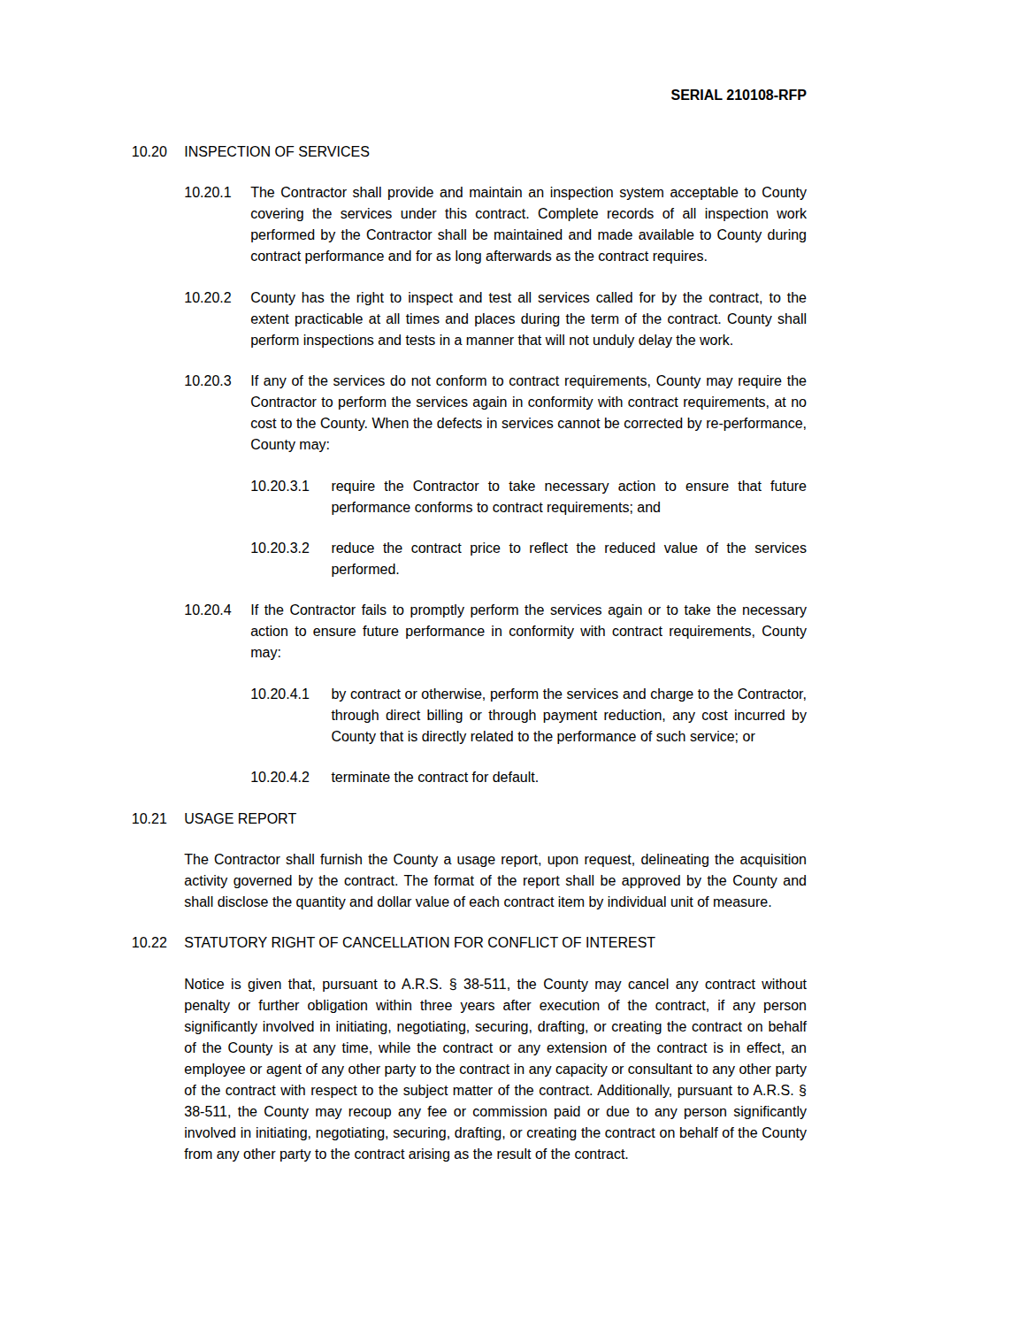SERIAL 210108-RFP
10.20
INSPECTION OF SERVICES
10.20.1
The Contractor shall provide and maintain an inspection system acceptable to County covering the services under this contract. Complete records of all inspection work performed by the Contractor shall be maintained and made available to County during contract performance and for as long afterwards as the contract requires.
10.20.2
County has the right to inspect and test all services called for by the contract, to the extent practicable at all times and places during the term of the contract. County shall perform inspections and tests in a manner that will not unduly delay the work.
10.20.3
If any of the services do not conform to contract requirements, County may require the Contractor to perform the services again in conformity with contract requirements, at no cost to the County. When the defects in services cannot be corrected by re-performance, County may:
10.20.3.1
require the Contractor to take necessary action to ensure that future performance conforms to contract requirements; and
10.20.3.2
reduce the contract price to reflect the reduced value of the services performed.
10.20.4
If the Contractor fails to promptly perform the services again or to take the necessary action to ensure future performance in conformity with contract requirements, County may:
10.20.4.1
by contract or otherwise, perform the services and charge to the Contractor, through direct billing or through payment reduction, any cost incurred by County that is directly related to the performance of such service; or
10.20.4.2
terminate the contract for default.
10.21
USAGE REPORT
The Contractor shall furnish the County a usage report, upon request, delineating the acquisition activity governed by the contract. The format of the report shall be approved by the County and shall disclose the quantity and dollar value of each contract item by individual unit of measure.
10.22
STATUTORY RIGHT OF CANCELLATION FOR CONFLICT OF INTEREST
Notice is given that, pursuant to A.R.S. § 38-511, the County may cancel any contract without penalty or further obligation within three years after execution of the contract, if any person significantly involved in initiating, negotiating, securing, drafting, or creating the contract on behalf of the County is at any time, while the contract or any extension of the contract is in effect, an employee or agent of any other party to the contract in any capacity or consultant to any other party of the contract with respect to the subject matter of the contract. Additionally, pursuant to A.R.S. § 38-511, the County may recoup any fee or commission paid or due to any person significantly involved in initiating, negotiating, securing, drafting, or creating the contract on behalf of the County from any other party to the contract arising as the result of the contract.